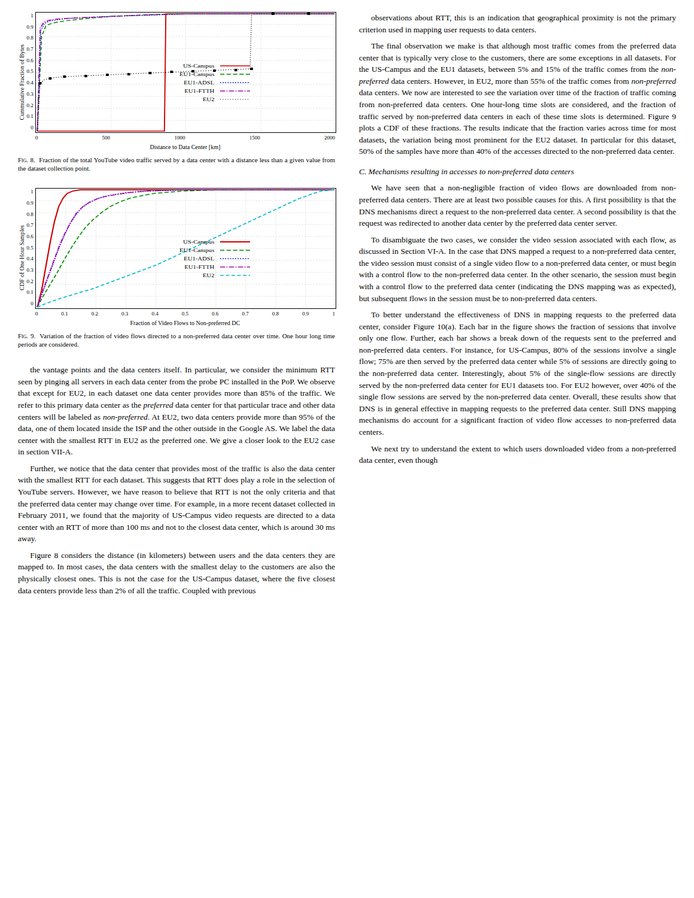Cummulative Fraction of Bytes
10.90.80.70.60.50.40.30.20.10
US-Campus EU1-Campus EU1-ADSL EU1-FTTH EU2
0500100015002000
Distance to Data Center [km]
Fig. 8. Fraction of the total YouTube video traffic served by a data center with a distance less than a given value from the dataset collection point.
CDF of One Hour Samples
10.90.80.70.60.50.40.30.20.10
US-Campus EU1-Campus EU1-ADSL EU1-FTTH EU2
00.10.20.30.40.50.60.70.80.91
Fraction of Video Flows to Non-preferred DC
Fig. 9. Variation of the fraction of video flows directed to a non-preferred data center over time. One hour long time periods are considered.
the vantage points and the data centers itself. In particular, we consider the minimum RTT seen by pinging all servers in each data center from the probe PC installed in the PoP. We observe that except for EU2, in each dataset one data center provides more than 85% of the traffic. We refer to this primary data center as the preferred data center for that particular trace and other data centers will be labeled as non-preferred. At EU2, two data centers provide more than 95% of the data, one of them located inside the ISP and the other outside in the Google AS. We label the data center with the smallest RTT in EU2 as the preferred one. We give a closer look to the EU2 case in section VII-A.
Further, we notice that the data center that provides most of the traffic is also the data center with the smallest RTT for each dataset. This suggests that RTT does play a role in the selection of YouTube servers. However, we have reason to believe that RTT is not the only criteria and that the preferred data center may change over time. For example, in a more recent dataset collected in February 2011, we found that the majority of US-Campus video requests are directed to a data center with an RTT of more than 100 ms and not to the closest data center, which is around 30 ms away.
Figure 8 considers the distance (in kilometers) between users and the data centers they are mapped to. In most cases, the data centers with the smallest delay to the customers are also the physically closest ones. This is not the case for the US-Campus dataset, where the five closest data centers provide less than 2% of all the traffic. Coupled with previous
observations about RTT, this is an indication that geographical proximity is not the primary criterion used in mapping user requests to data centers.
The final observation we make is that although most traffic comes from the preferred data center that is typically very close to the customers, there are some exceptions in all datasets. For the US-Campus and the EU1 datasets, between 5% and 15% of the traffic comes from the non-preferred data centers. However, in EU2, more than 55% of the traffic comes from non-preferred data centers. We now are interested to see the variation over time of the fraction of traffic coming from non-preferred data centers. One hour-long time slots are considered, and the fraction of traffic served by non-preferred data centers in each of these time slots is determined. Figure 9 plots a CDF of these fractions. The results indicate that the fraction varies across time for most datasets, the variation being most prominent for the EU2 dataset. In particular for this dataset, 50% of the samples have more than 40% of the accesses directed to the non-preferred data center.
C. Mechanisms resulting in accesses to non-preferred data centers
We have seen that a non-negligible fraction of video flows are downloaded from non-preferred data centers. There are at least two possible causes for this. A first possibility is that the DNS mechanisms direct a request to the non-preferred data center. A second possibility is that the request was redirected to another data center by the preferred data center server.
To disambiguate the two cases, we consider the video session associated with each flow, as discussed in Section VI-A. In the case that DNS mapped a request to a non-preferred data center, the video session must consist of a single video flow to a non-preferred data center, or must begin with a control flow to the non-preferred data center. In the other scenario, the session must begin with a control flow to the preferred data center (indicating the DNS mapping was as expected), but subsequent flows in the session must be to non-preferred data centers.
To better understand the effectiveness of DNS in mapping requests to the preferred data center, consider Figure 10(a). Each bar in the figure shows the fraction of sessions that involve only one flow. Further, each bar shows a break down of the requests sent to the preferred and non-preferred data centers. For instance, for US-Campus, 80% of the sessions involve a single flow; 75% are then served by the preferred data center while 5% of sessions are directly going to the non-preferred data center. Interestingly, about 5% of the single-flow sessions are directly served by the non-preferred data center for EU1 datasets too. For EU2 however, over 40% of the single flow sessions are served by the non-preferred data center. Overall, these results show that DNS is in general effective in mapping requests to the preferred data center. Still DNS mapping mechanisms do account for a significant fraction of video flow accesses to non-preferred data centers.
We next try to understand the extent to which users downloaded video from a non-preferred data center, even though